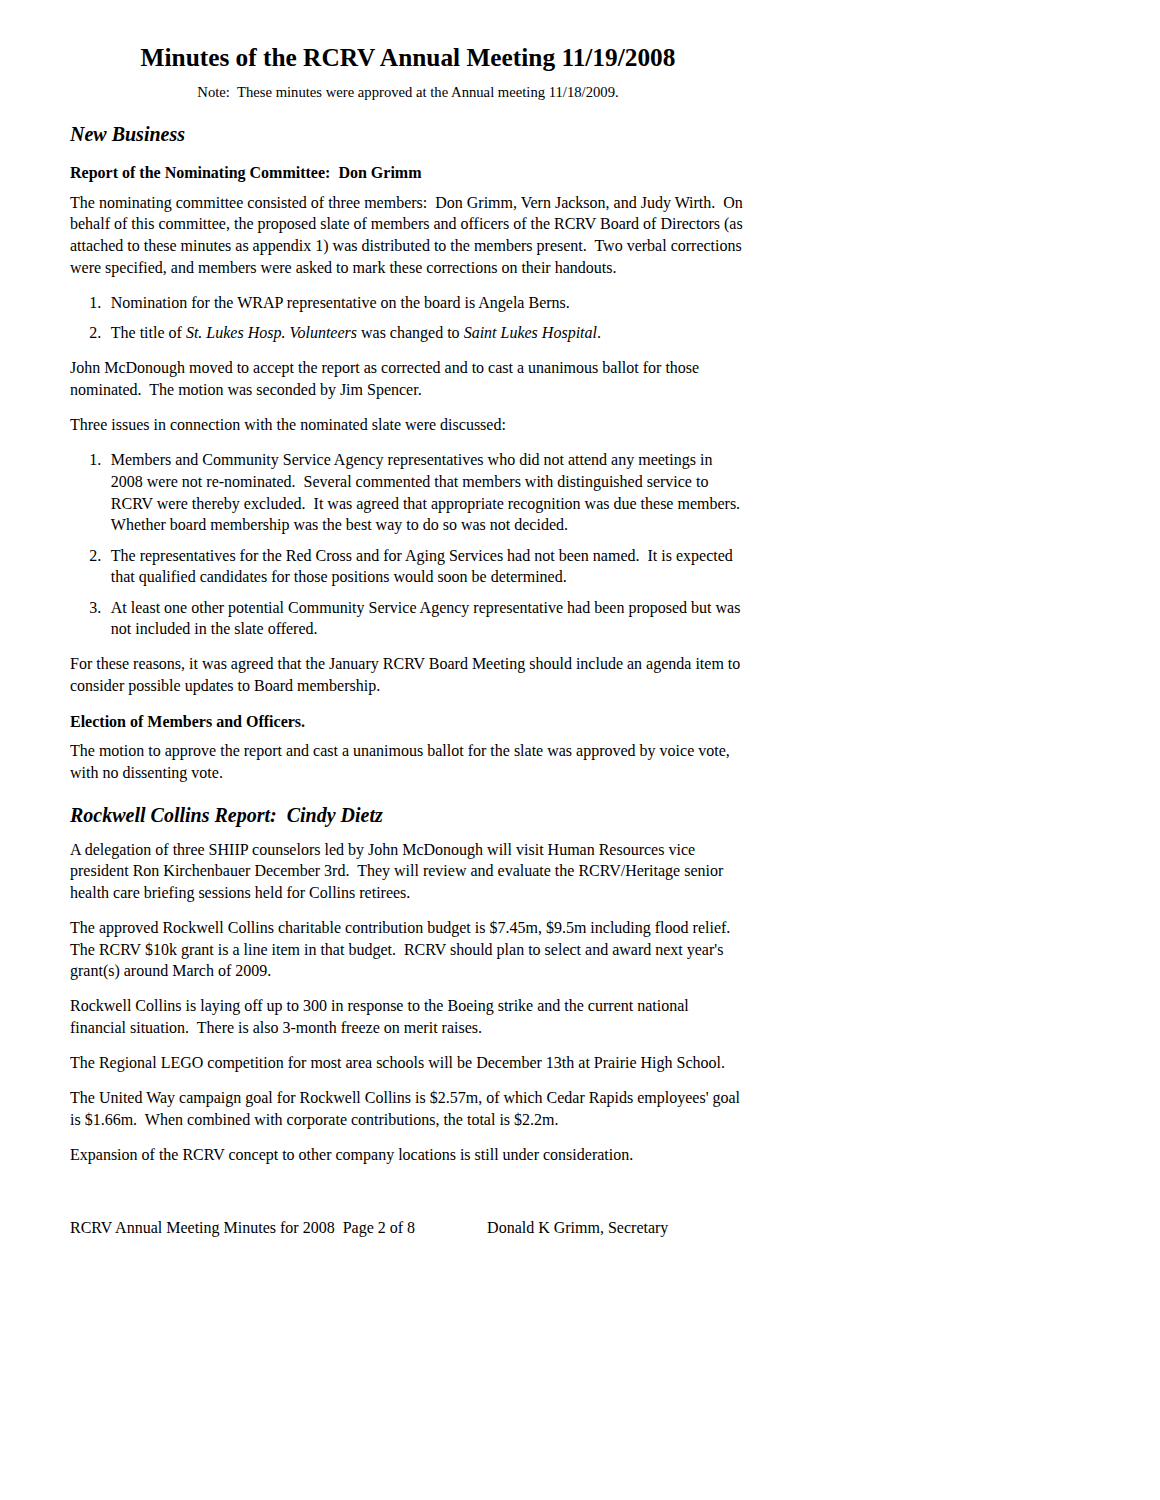Minutes of the RCRV Annual Meeting 11/19/2008
Note: These minutes were approved at the Annual meeting 11/18/2009.
New Business
Report of the Nominating Committee: Don Grimm
The nominating committee consisted of three members: Don Grimm, Vern Jackson, and Judy Wirth. On behalf of this committee, the proposed slate of members and officers of the RCRV Board of Directors (as attached to these minutes as appendix 1) was distributed to the members present. Two verbal corrections were specified, and members were asked to mark these corrections on their handouts.
Nomination for the WRAP representative on the board is Angela Berns.
The title of St. Lukes Hosp. Volunteers was changed to Saint Lukes Hospital.
John McDonough moved to accept the report as corrected and to cast a unanimous ballot for those nominated. The motion was seconded by Jim Spencer.
Three issues in connection with the nominated slate were discussed:
Members and Community Service Agency representatives who did not attend any meetings in 2008 were not re-nominated. Several commented that members with distinguished service to RCRV were thereby excluded. It was agreed that appropriate recognition was due these members. Whether board membership was the best way to do so was not decided.
The representatives for the Red Cross and for Aging Services had not been named. It is expected that qualified candidates for those positions would soon be determined.
At least one other potential Community Service Agency representative had been proposed but was not included in the slate offered.
For these reasons, it was agreed that the January RCRV Board Meeting should include an agenda item to consider possible updates to Board membership.
Election of Members and Officers.
The motion to approve the report and cast a unanimous ballot for the slate was approved by voice vote, with no dissenting vote.
Rockwell Collins Report: Cindy Dietz
A delegation of three SHIIP counselors led by John McDonough will visit Human Resources vice president Ron Kirchenbauer December 3rd. They will review and evaluate the RCRV/Heritage senior health care briefing sessions held for Collins retirees.
The approved Rockwell Collins charitable contribution budget is $7.45m, $9.5m including flood relief. The RCRV $10k grant is a line item in that budget. RCRV should plan to select and award next year's grant(s) around March of 2009.
Rockwell Collins is laying off up to 300 in response to the Boeing strike and the current national financial situation. There is also 3-month freeze on merit raises.
The Regional LEGO competition for most area schools will be December 13th at Prairie High School.
The United Way campaign goal for Rockwell Collins is $2.57m, of which Cedar Rapids employees' goal is $1.66m. When combined with corporate contributions, the total is $2.2m.
Expansion of the RCRV concept to other company locations is still under consideration.
RCRV Annual Meeting Minutes for 2008 Page 2 of 8 Donald K Grimm, Secretary